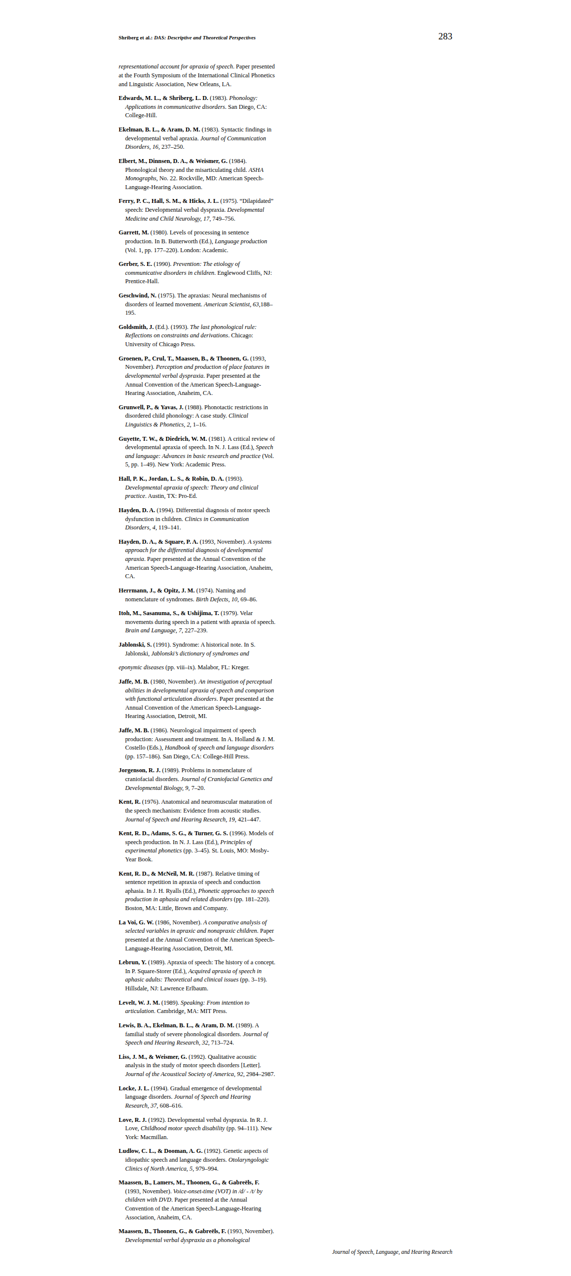Shriberg et al.: DAS: Descriptive and Theoretical Perspectives
283
representational account for apraxia of speech. Paper presented at the Fourth Symposium of the International Clinical Phonetics and Linguistic Association, New Orleans, LA.
Edwards, M. L., & Shriberg, L. D. (1983). Phonology: Applications in communicative disorders. San Diego, CA: College-Hill.
Ekelman, B. L., & Aram, D. M. (1983). Syntactic findings in developmental verbal apraxia. Journal of Communication Disorders, 16, 237–250.
Elbert, M., Dinnsen, D. A., & Weismer, G. (1984). Phonological theory and the misarticulating child. ASHA Monographs, No. 22. Rockville, MD: American Speech-Language-Hearing Association.
Ferry, P. C., Hall, S. M., & Hicks, J. L. (1975). “Dilapidated” speech: Developmental verbal dyspraxia. Developmental Medicine and Child Neurology, 17, 749–756.
Garrett, M. (1980). Levels of processing in sentence production. In B. Butterworth (Ed.), Language production (Vol. 1, pp. 177–220). London: Academic.
Gerber, S. E. (1990). Prevention: The etiology of communicative disorders in children. Englewood Cliffs, NJ: Prentice-Hall.
Geschwind, N. (1975). The apraxias: Neural mechanisms of disorders of learned movement. American Scientist, 63,188–195.
Goldsmith, J. (Ed.). (1993). The last phonological rule: Reflections on constraints and derivations. Chicago: University of Chicago Press.
Groenen, P., Crul, T., Maassen, B., & Thoonen, G. (1993, November). Perception and production of place features in developmental verbal dyspraxia. Paper presented at the Annual Convention of the American Speech-Language-Hearing Association, Anaheim, CA.
Grunwell, P., & Yavas, J. (1988). Phonotactic restrictions in disordered child phonology: A case study. Clinical Linguistics & Phonetics, 2, 1–16.
Guyette, T. W., & Diedrich, W. M. (1981). A critical review of developmental apraxia of speech. In N. J. Lass (Ed.), Speech and language: Advances in basic research and practice (Vol. 5, pp. 1–49). New York: Academic Press.
Hall, P. K., Jordan, L. S., & Robin, D. A. (1993). Developmental apraxia of speech: Theory and clinical practice. Austin, TX: Pro-Ed.
Hayden, D. A. (1994). Differential diagnosis of motor speech dysfunction in children. Clinics in Communication Disorders, 4, 119–141.
Hayden, D. A., & Square, P. A. (1993, November). A systems approach for the differential diagnosis of developmental apraxia. Paper presented at the Annual Convention of the American Speech-Language-Hearing Association, Anaheim, CA.
Herrmann, J., & Opitz, J. M. (1974). Naming and nomenclature of syndromes. Birth Defects, 10, 69–86.
Itoh, M., Sasanuma, S., & Ushijima, T. (1979). Velar movements during speech in a patient with apraxia of speech. Brain and Language, 7, 227–239.
Jablonski, S. (1991). Syndrome: A historical note. In S. Jablonski, Jablonski’s dictionary of syndromes and
eponymic diseases (pp. viii–ix). Malabor, FL: Kreger.
Jaffe, M. B. (1980, November). An investigation of perceptual abilities in developmental apraxia of speech and comparison with functional articulation disorders. Paper presented at the Annual Convention of the American Speech-Language-Hearing Association, Detroit, MI.
Jaffe, M. B. (1986). Neurological impairment of speech production: Assessment and treatment. In A. Holland & J. M. Costello (Eds.), Handbook of speech and language disorders (pp. 157–186). San Diego, CA: College-Hill Press.
Jorgenson, R. J. (1989). Problems in nomenclature of craniofacial disorders. Journal of Craniofacial Genetics and Developmental Biology, 9, 7–20.
Kent, R. (1976). Anatomical and neuromuscular maturation of the speech mechanism: Evidence from acoustic studies. Journal of Speech and Hearing Research, 19, 421–447.
Kent, R. D., Adams, S. G., & Turner, G. S. (1996). Models of speech production. In N. J. Lass (Ed.), Principles of experimental phonetics (pp. 3–45). St. Louis, MO: Mosby-Year Book.
Kent, R. D., & McNeil, M. R. (1987). Relative timing of sentence repetition in apraxia of speech and conduction aphasia. In J. H. Ryalls (Ed.), Phonetic approaches to speech production in aphasia and related disorders (pp. 181–220). Boston, MA: Little, Brown and Company.
La Voi, G. W. (1986, November). A comparative analysis of selected variables in apraxic and nonapraxic children. Paper presented at the Annual Convention of the American Speech-Language-Hearing Association, Detroit, MI.
Lebrun, Y. (1989). Apraxia of speech: The history of a concept. In P. Square-Storer (Ed.), Acquired apraxia of speech in aphasic adults: Theoretical and clinical issues (pp. 3–19). Hillsdale, NJ: Lawrence Erlbaum.
Levelt, W. J. M. (1989). Speaking: From intention to articulation. Cambridge, MA: MIT Press.
Lewis, B. A., Ekelman, B. L., & Aram, D. M. (1989). A familial study of severe phonological disorders. Journal of Speech and Hearing Research, 32, 713–724.
Liss, J. M., & Weismer, G. (1992). Qualitative acoustic analysis in the study of motor speech disorders [Letter]. Journal of the Acoustical Society of America, 92, 2984–2987.
Locke, J. L. (1994). Gradual emergence of developmental language disorders. Journal of Speech and Hearing Research, 37, 608–616.
Love, R. J. (1992). Developmental verbal dyspraxia. In R. J. Love, Childhood motor speech disability (pp. 94–111). New York: Macmillan.
Ludlow, C. L., & Dooman, A. G. (1992). Genetic aspects of idiopathic speech and language disorders. Otolaryngologic Clinics of North America, 5, 979–994.
Maassen, B., Lamers, M., Thoonen, G., & Gabreëls, F. (1993, November). Voice-onset-time (VOT) in /d/ - /t/ by children with DVD. Paper presented at the Annual Convention of the American Speech-Language-Hearing Association, Anaheim, CA.
Maassen, B., Thoonen, G., & Gabreëls, F. (1993, November). Developmental verbal dyspraxia as a phonological
Journal of Speech, Language, and Hearing Research